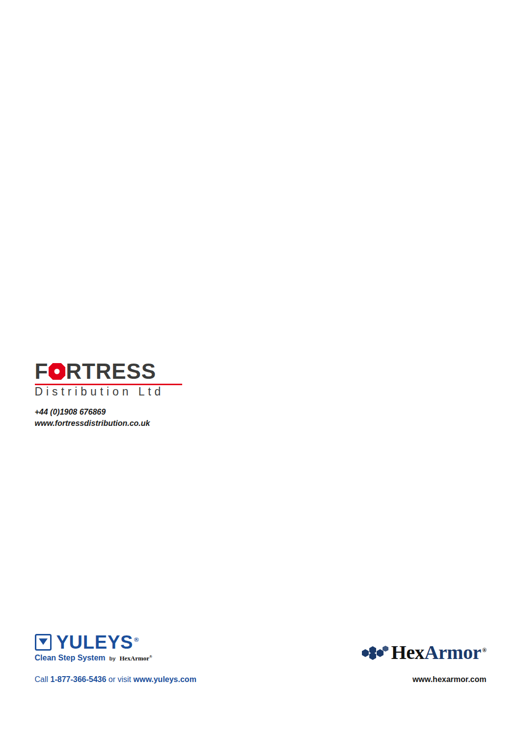F RTRESS
Distribution Ltd
+44 (0)1908 676869
www.fortressdistribution.co.uk
YULEYS®
Clean Step System by HexArmor®
Call 1-877-366-5436 or visit www.yuleys.com
HexArmor®
www.hexarmor.com